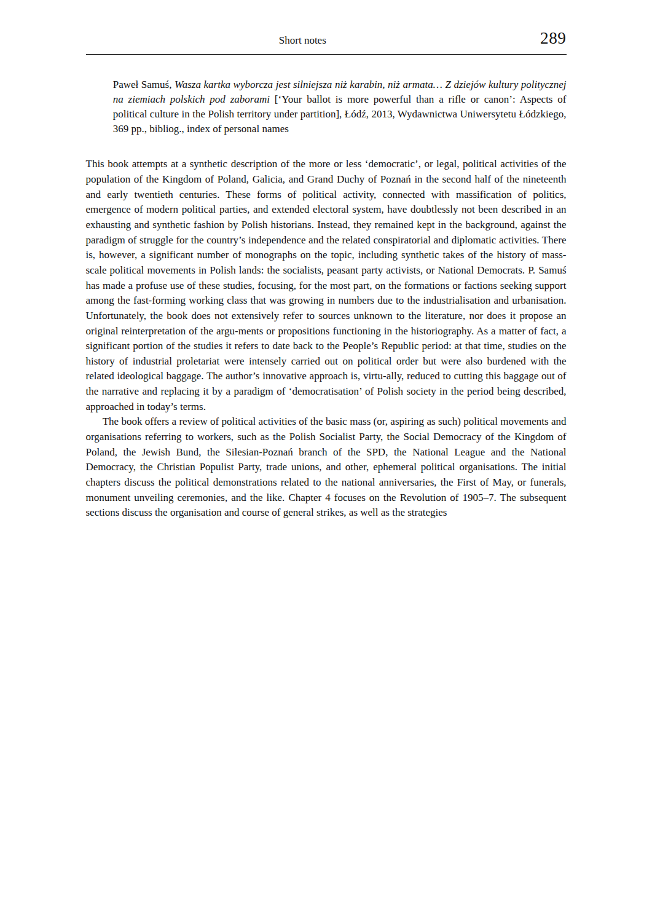Short notes
289
Paweł Samuś, Wasza kartka wyborcza jest silniejsza niż karabin, niż armata… Z dziejów kultury politycznej na ziemiach polskich pod zaborami [‘Your ballot is more powerful than a rifle or canon’: Aspects of political culture in the Polish territory under partition], Łódź, 2013, Wydawnictwa Uniwersytetu Łódzkiego, 369 pp., bibliog., index of personal names
This book attempts at a synthetic description of the more or less ‘democratic’, or legal, political activities of the population of the Kingdom of Poland, Galicia, and Grand Duchy of Poznań in the second half of the nineteenth and early twentieth centuries. These forms of political activity, connected with massification of politics, emergence of modern political parties, and extended electoral system, have doubtlessly not been described in an exhausting and synthetic fashion by Polish historians. Instead, they remained kept in the background, against the paradigm of struggle for the country’s independence and the related conspiratorial and diplomatic activities. There is, however, a significant number of monographs on the topic, including synthetic takes of the history of mass-scale political movements in Polish lands: the socialists, peasant party activists, or National Democrats. P. Samuś has made a profuse use of these studies, focusing, for the most part, on the formations or factions seeking support among the fast-forming working class that was growing in numbers due to the industrialisation and urbanisation. Unfortunately, the book does not extensively refer to sources unknown to the literature, nor does it propose an original reinterpretation of the argu-ments or propositions functioning in the historiography. As a matter of fact, a significant portion of the studies it refers to date back to the People’s Republic period: at that time, studies on the history of industrial proletariat were intensely carried out on political order but were also burdened with the related ideological baggage. The author’s innovative approach is, virtu-ally, reduced to cutting this baggage out of the narrative and replacing it by a paradigm of ‘democratisation’ of Polish society in the period being described, approached in today’s terms.
The book offers a review of political activities of the basic mass (or, aspiring as such) political movements and organisations referring to workers, such as the Polish Socialist Party, the Social Democracy of the Kingdom of Poland, the Jewish Bund, the Silesian-Poznań branch of the SPD, the National League and the National Democracy, the Christian Populist Party, trade unions, and other, ephemeral political organisations. The initial chapters discuss the political demonstrations related to the national anniversaries, the First of May, or funerals, monument unveiling ceremonies, and the like. Chapter 4 focuses on the Revolution of 1905–7. The subsequent sections discuss the organisation and course of general strikes, as well as the strategies